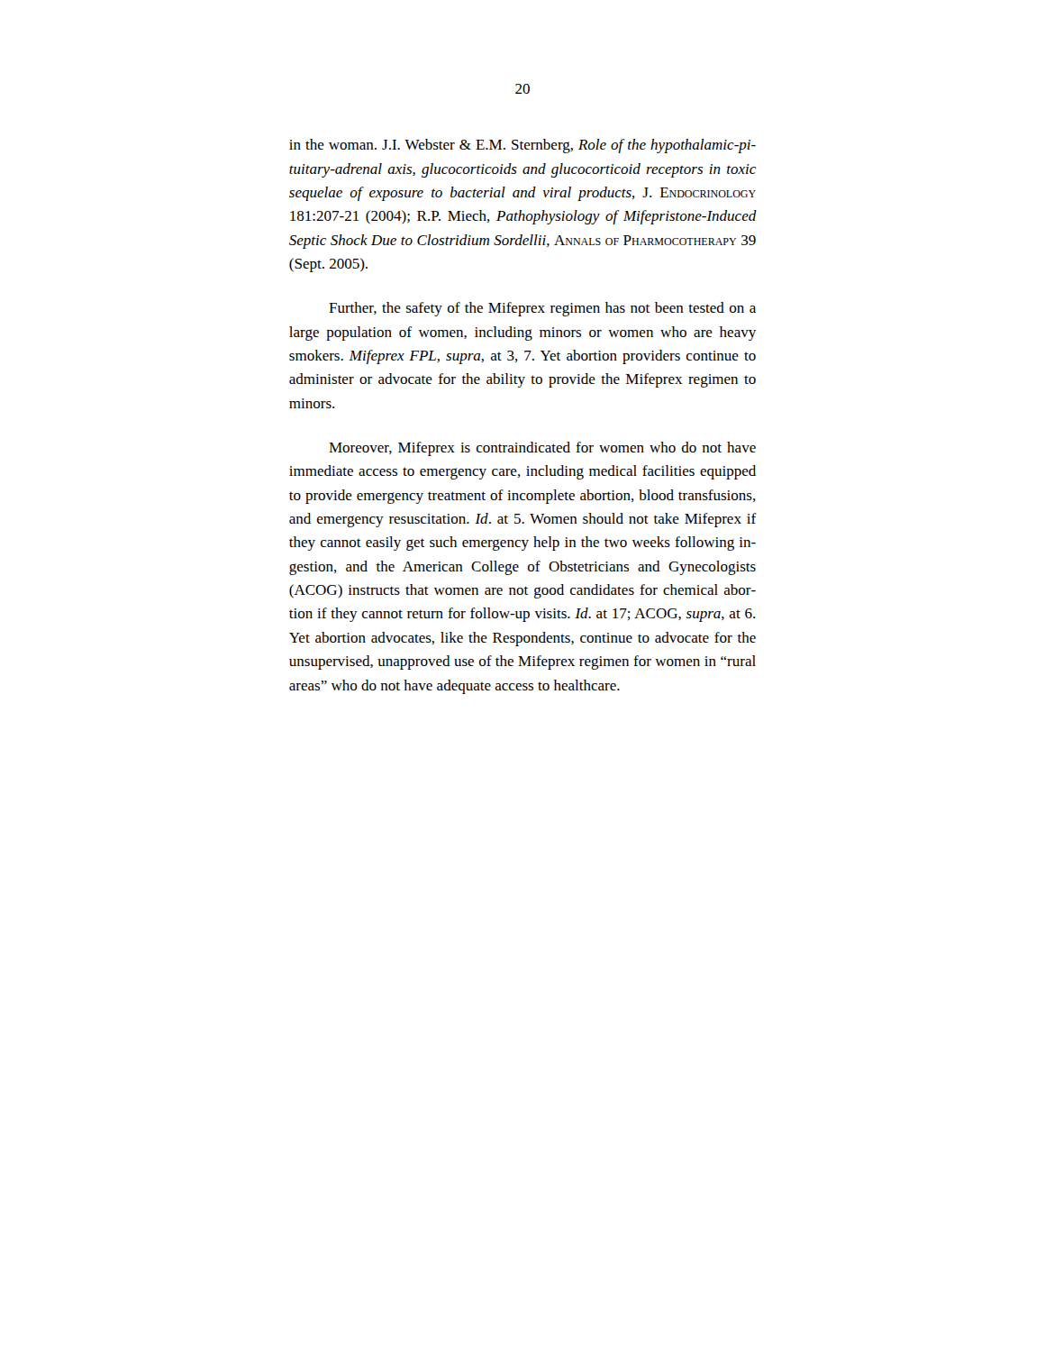20
in the woman. J.I. Webster & E.M. Sternberg, Role of the hypothalamic-pituitary-adrenal axis, glucocorticoids and glucocorticoid receptors in toxic sequelae of exposure to bacterial and viral products, J. Endocrinology 181:207-21 (2004); R.P. Miech, Pathophysiology of Mifepristone-Induced Septic Shock Due to Clostridium Sordellii, Annals of Pharmocotherapy 39 (Sept. 2005).
Further, the safety of the Mifeprex regimen has not been tested on a large population of women, including minors or women who are heavy smokers. Mifeprex FPL, supra, at 3, 7. Yet abortion providers continue to administer or advocate for the ability to provide the Mifeprex regimen to minors.
Moreover, Mifeprex is contraindicated for women who do not have immediate access to emergency care, including medical facilities equipped to provide emergency treatment of incomplete abortion, blood transfusions, and emergency resuscitation. Id. at 5. Women should not take Mifeprex if they cannot easily get such emergency help in the two weeks following ingestion, and the American College of Obstetricians and Gynecologists (ACOG) instructs that women are not good candidates for chemical abortion if they cannot return for follow-up visits. Id. at 17; ACOG, supra, at 6. Yet abortion advocates, like the Respondents, continue to advocate for the unsupervised, unapproved use of the Mifeprex regimen for women in “rural areas” who do not have adequate access to healthcare.